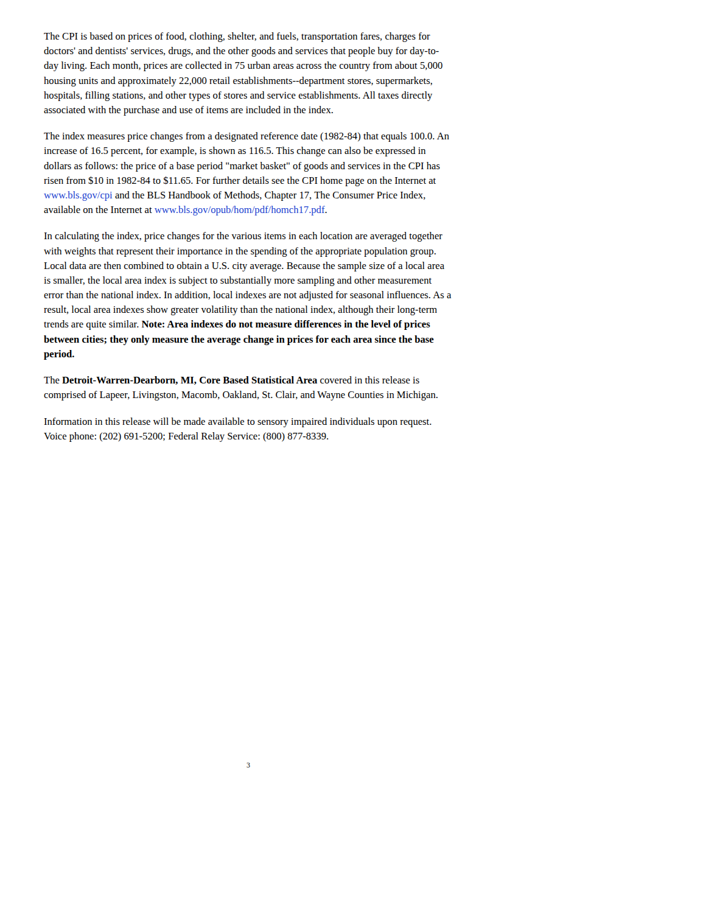The CPI is based on prices of food, clothing, shelter, and fuels, transportation fares, charges for doctors' and dentists' services, drugs, and the other goods and services that people buy for day-to-day living. Each month, prices are collected in 75 urban areas across the country from about 5,000 housing units and approximately 22,000 retail establishments--department stores, supermarkets, hospitals, filling stations, and other types of stores and service establishments. All taxes directly associated with the purchase and use of items are included in the index.
The index measures price changes from a designated reference date (1982-84) that equals 100.0. An increase of 16.5 percent, for example, is shown as 116.5. This change can also be expressed in dollars as follows: the price of a base period "market basket" of goods and services in the CPI has risen from $10 in 1982-84 to $11.65. For further details see the CPI home page on the Internet at www.bls.gov/cpi and the BLS Handbook of Methods, Chapter 17, The Consumer Price Index, available on the Internet at www.bls.gov/opub/hom/pdf/homch17.pdf.
In calculating the index, price changes for the various items in each location are averaged together with weights that represent their importance in the spending of the appropriate population group. Local data are then combined to obtain a U.S. city average. Because the sample size of a local area is smaller, the local area index is subject to substantially more sampling and other measurement error than the national index. In addition, local indexes are not adjusted for seasonal influences. As a result, local area indexes show greater volatility than the national index, although their long-term trends are quite similar. Note: Area indexes do not measure differences in the level of prices between cities; they only measure the average change in prices for each area since the base period.
The Detroit-Warren-Dearborn, MI, Core Based Statistical Area covered in this release is comprised of Lapeer, Livingston, Macomb, Oakland, St. Clair, and Wayne Counties in Michigan.
Information in this release will be made available to sensory impaired individuals upon request. Voice phone: (202) 691-5200; Federal Relay Service: (800) 877-8339.
3